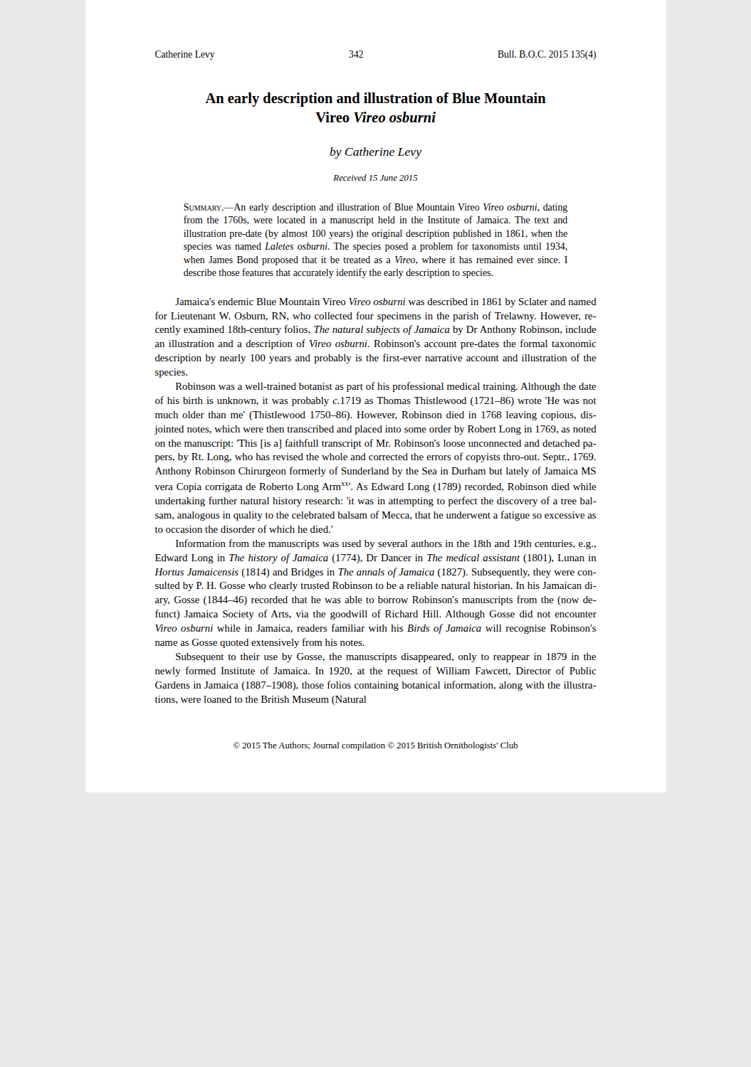Catherine Levy 342 Bull. B.O.C. 2015 135(4)
An early description and illustration of Blue Mountain
Vireo Vireo osburni
by Catherine Levy
Received 15 June 2015
Summary.—An early description and illustration of Blue Mountain Vireo Vireo osburni, dating from the 1760s, were located in a manuscript held in the Institute of Jamaica. The text and illustration pre-date (by almost 100 years) the original description published in 1861, when the species was named Laletes osburni. The species posed a problem for taxonomists until 1934, when James Bond proposed that it be treated as a Vireo, where it has remained ever since. I describe those features that accurately identify the early description to species.
Jamaica's endemic Blue Mountain Vireo Vireo osburni was described in 1861 by Sclater and named for Lieutenant W. Osburn, RN, who collected four specimens in the parish of Trelawny. However, recently examined 18th-century folios, The natural subjects of Jamaica by Dr Anthony Robinson, include an illustration and a description of Vireo osburni. Robinson's account pre-dates the formal taxonomic description by nearly 100 years and probably is the first-ever narrative account and illustration of the species.
Robinson was a well-trained botanist as part of his professional medical training. Although the date of his birth is unknown, it was probably c. 1719 as Thomas Thistlewood (1721–86) wrote 'He was not much older than me' (Thistlewood 1750–86). However, Robinson died in 1768 leaving copious, disjointed notes, which were then transcribed and placed into some order by Robert Long in 1769, as noted on the manuscript: 'This [is a] faithfull transcript of Mr. Robinson's loose unconnected and detached papers, by Rt. Long, who has revised the whole and corrected the errors of copyists thro-out. Septr., 1769. Anthony Robinson Chirurgeon formerly of Sunderland by the Sea in Durham but lately of Jamaica MS vera Copia corrigata de Roberto Long Armxx'. As Edward Long (1789) recorded, Robinson died while undertaking further natural history research: 'it was in attempting to perfect the discovery of a tree balsam, analogous in quality to the celebrated balsam of Mecca, that he underwent a fatigue so excessive as to occasion the disorder of which he died.'
Information from the manuscripts was used by several authors in the 18th and 19th centuries, e.g., Edward Long in The history of Jamaica (1774), Dr Dancer in The medical assistant (1801), Lunan in Hortus Jamaicensis (1814) and Bridges in The annals of Jamaica (1827). Subsequently, they were consulted by P. H. Gosse who clearly trusted Robinson to be a reliable natural historian. In his Jamaican diary, Gosse (1844–46) recorded that he was able to borrow Robinson's manuscripts from the (now defunct) Jamaica Society of Arts, via the goodwill of Richard Hill. Although Gosse did not encounter Vireo osburni while in Jamaica, readers familiar with his Birds of Jamaica will recognise Robinson's name as Gosse quoted extensively from his notes.
Subsequent to their use by Gosse, the manuscripts disappeared, only to reappear in 1879 in the newly formed Institute of Jamaica. In 1920, at the request of William Fawcett, Director of Public Gardens in Jamaica (1887–1908), those folios containing botanical information, along with the illustrations, were loaned to the British Museum (Natural
© 2015 The Authors; Journal compilation © 2015 British Ornithologists' Club